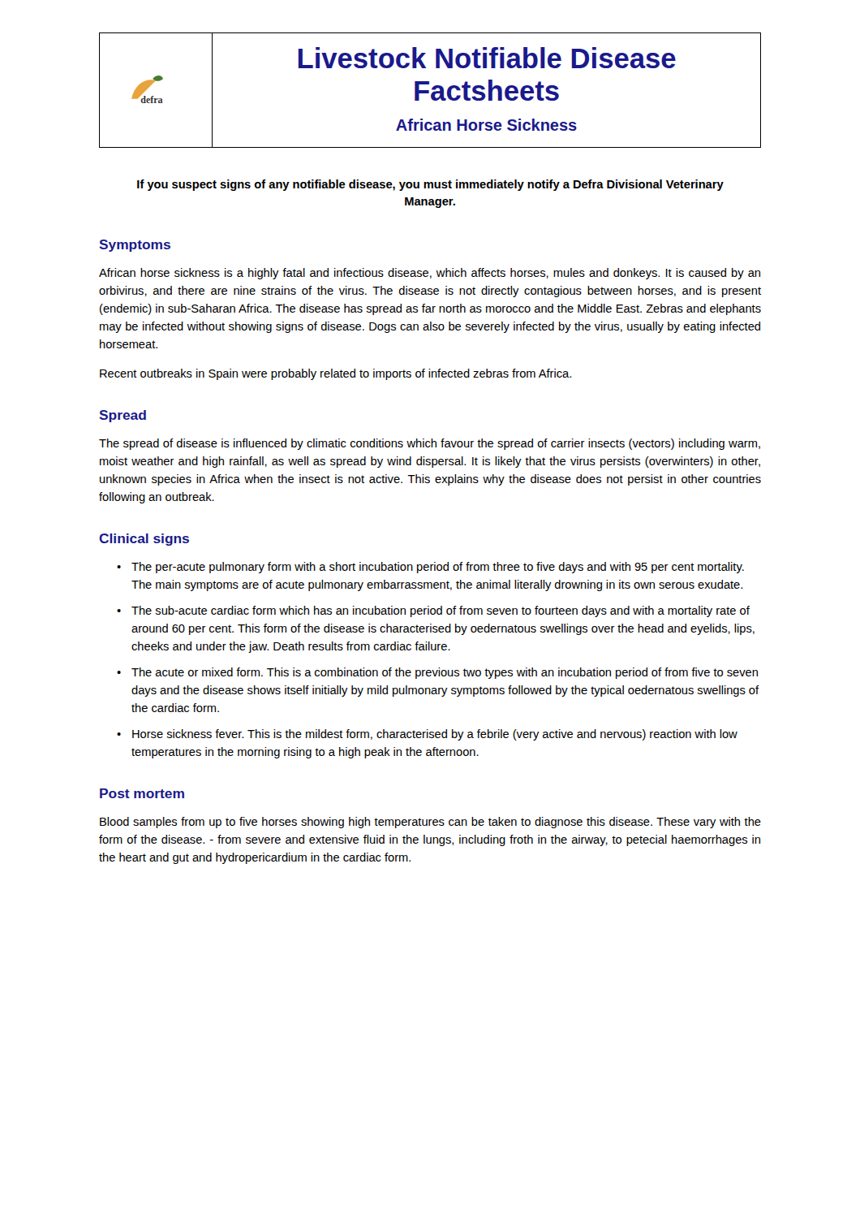Livestock Notifiable Disease Factsheets
African Horse Sickness
If you suspect signs of any notifiable disease, you must immediately notify a Defra Divisional Veterinary Manager.
Symptoms
African horse sickness is a highly fatal and infectious disease, which affects horses, mules and donkeys. It is caused by an orbivirus, and there are nine strains of the virus. The disease is not directly contagious between horses, and is present (endemic) in sub-Saharan Africa. The disease has spread as far north as morocco and the Middle East. Zebras and elephants may be infected without showing signs of disease. Dogs can also be severely infected by the virus, usually by eating infected horsemeat.
Recent outbreaks in Spain were probably related to imports of infected zebras from Africa.
Spread
The spread of disease is influenced by climatic conditions which favour the spread of carrier insects (vectors) including warm, moist weather and high rainfall, as well as spread by wind dispersal. It is likely that the virus persists (overwinters) in other, unknown species in Africa when the insect is not active. This explains why the disease does not persist in other countries following an outbreak.
Clinical signs
The per-acute pulmonary form with a short incubation period of from three to five days and with 95 per cent mortality. The main symptoms are of acute pulmonary embarrassment, the animal literally drowning in its own serous exudate.
The sub-acute cardiac form which has an incubation period of from seven to fourteen days and with a mortality rate of around 60 per cent. This form of the disease is characterised by oedernatous swellings over the head and eyelids, lips, cheeks and under the jaw. Death results from cardiac failure.
The acute or mixed form. This is a combination of the previous two types with an incubation period of from five to seven days and the disease shows itself initially by mild pulmonary symptoms followed by the typical oedernatous swellings of the cardiac form.
Horse sickness fever. This is the mildest form, characterised by a febrile (very active and nervous) reaction with low temperatures in the morning rising to a high peak in the afternoon.
Post mortem
Blood samples from up to five horses showing high temperatures can be taken to diagnose this disease. These vary with the form of the disease. - from severe and extensive fluid in the lungs, including froth in the airway, to petecial haemorrhages in the heart and gut and hydropericardium in the cardiac form.